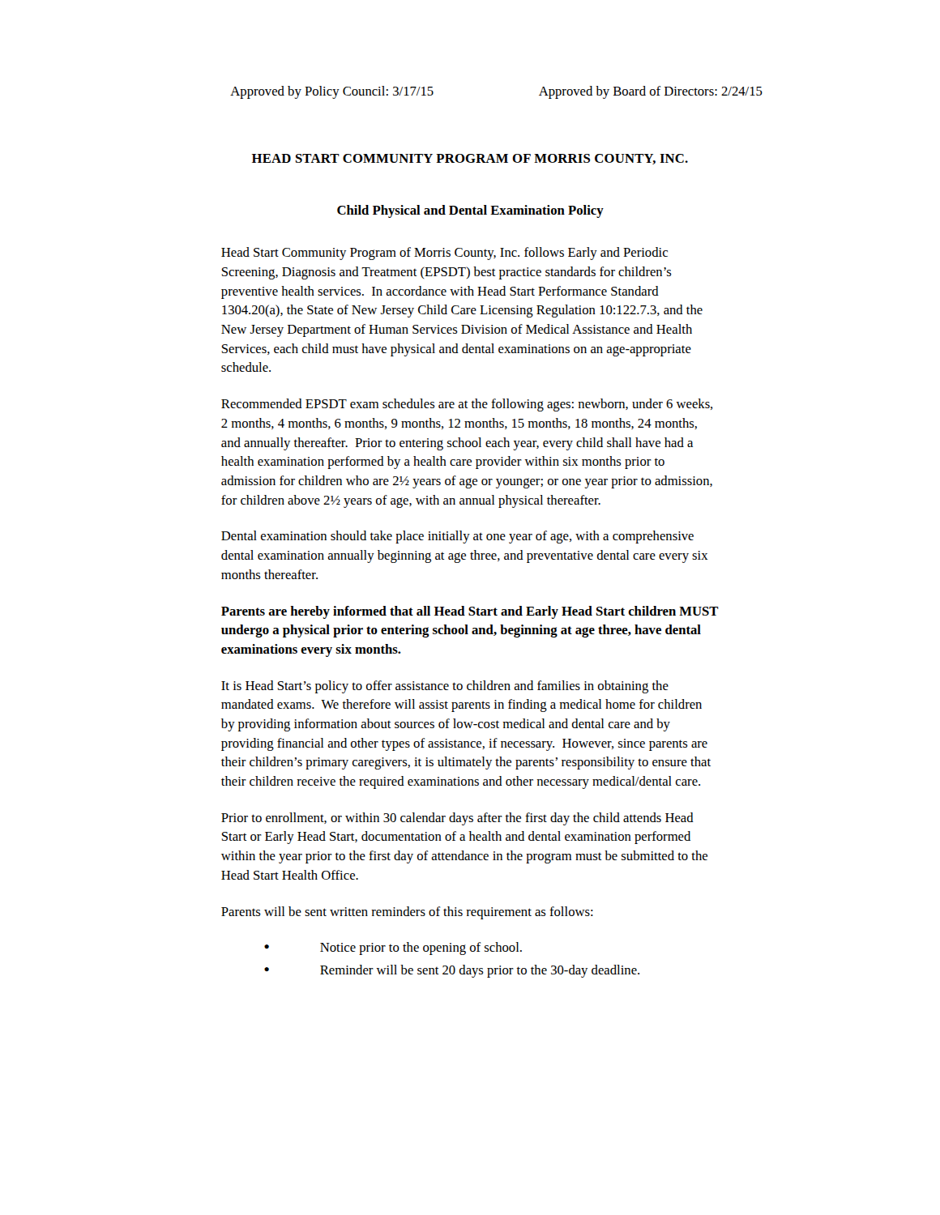Approved by Policy Council: 3/17/15 Approved by Board of Directors: 2/24/15
HEAD START COMMUNITY PROGRAM OF MORRIS COUNTY, INC.
Child Physical and Dental Examination Policy
Head Start Community Program of Morris County, Inc. follows Early and Periodic Screening, Diagnosis and Treatment (EPSDT) best practice standards for children’s preventive health services. In accordance with Head Start Performance Standard 1304.20(a), the State of New Jersey Child Care Licensing Regulation 10:122.7.3, and the New Jersey Department of Human Services Division of Medical Assistance and Health Services, each child must have physical and dental examinations on an age-appropriate schedule.
Recommended EPSDT exam schedules are at the following ages: newborn, under 6 weeks, 2 months, 4 months, 6 months, 9 months, 12 months, 15 months, 18 months, 24 months, and annually thereafter. Prior to entering school each year, every child shall have had a health examination performed by a health care provider within six months prior to admission for children who are 2½ years of age or younger; or one year prior to admission, for children above 2½ years of age, with an annual physical thereafter.
Dental examination should take place initially at one year of age, with a comprehensive dental examination annually beginning at age three, and preventative dental care every six months thereafter.
Parents are hereby informed that all Head Start and Early Head Start children MUST undergo a physical prior to entering school and, beginning at age three, have dental examinations every six months.
It is Head Start’s policy to offer assistance to children and families in obtaining the mandated exams. We therefore will assist parents in finding a medical home for children by providing information about sources of low-cost medical and dental care and by providing financial and other types of assistance, if necessary. However, since parents are their children’s primary caregivers, it is ultimately the parents’ responsibility to ensure that their children receive the required examinations and other necessary medical/dental care.
Prior to enrollment, or within 30 calendar days after the first day the child attends Head Start or Early Head Start, documentation of a health and dental examination performed within the year prior to the first day of attendance in the program must be submitted to the Head Start Health Office.
Parents will be sent written reminders of this requirement as follows:
Notice prior to the opening of school.
Reminder will be sent 20 days prior to the 30-day deadline.